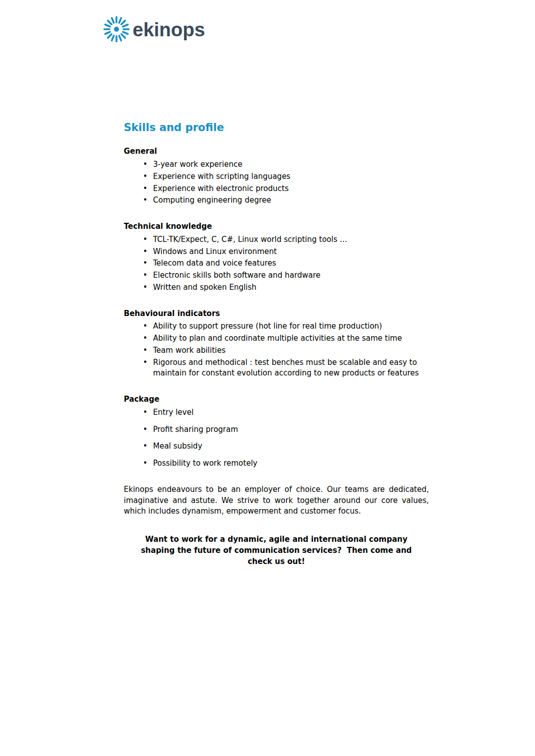ekinops
Skills and profile
General
3-year work experience
Experience with scripting languages
Experience with electronic products
Computing engineering degree
Technical knowledge
TCL-TK/Expect, C, C#, Linux world scripting tools …
Windows and Linux environment
Telecom data and voice features
Electronic skills both software and hardware
Written and spoken English
Behavioural indicators
Ability to support pressure (hot line for real time production)
Ability to plan and coordinate multiple activities at the same time
Team work abilities
Rigorous and methodical : test benches must be scalable and easy to maintain for constant evolution according to new products or features
Package
Entry level
Profit sharing program
Meal subsidy
Possibility to work remotely
Ekinops endeavours to be an employer of choice. Our teams are dedicated, imaginative and astute. We strive to work together around our core values, which includes dynamism, empowerment and customer focus.
Want to work for a dynamic, agile and international company shaping the future of communication services? Then come and check us out!